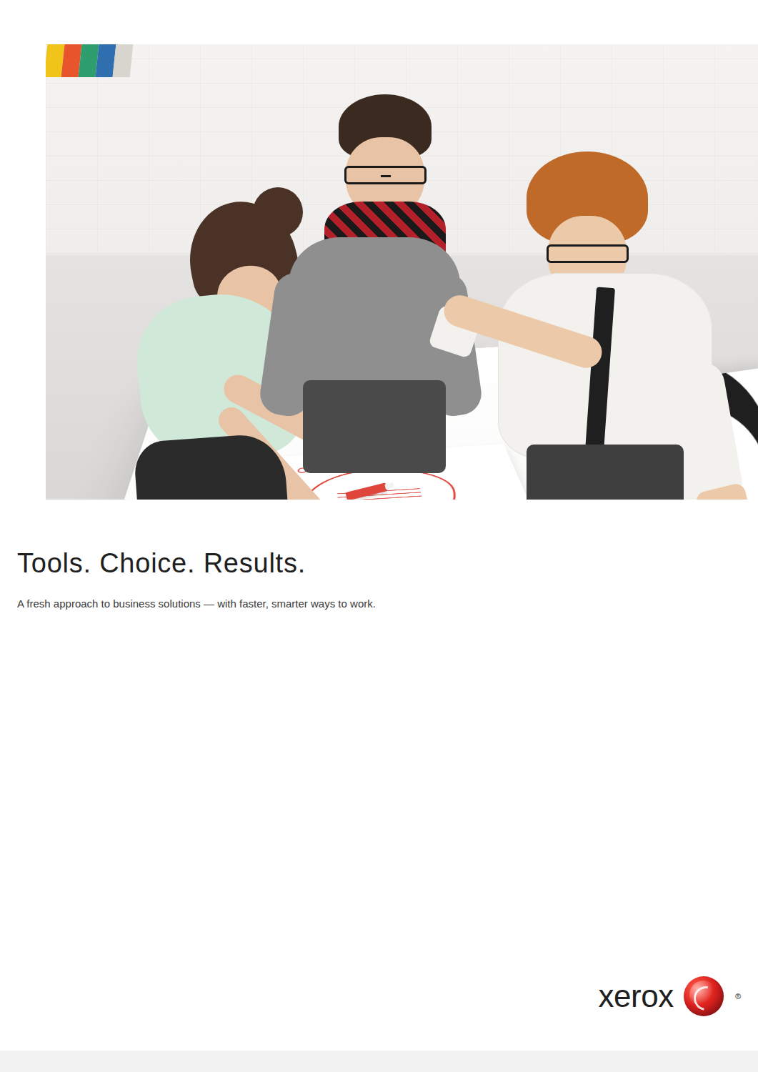example
Tools. Choice. Results.
A fresh approach to business solutions — with faster, smarter ways to work.
xerox ®